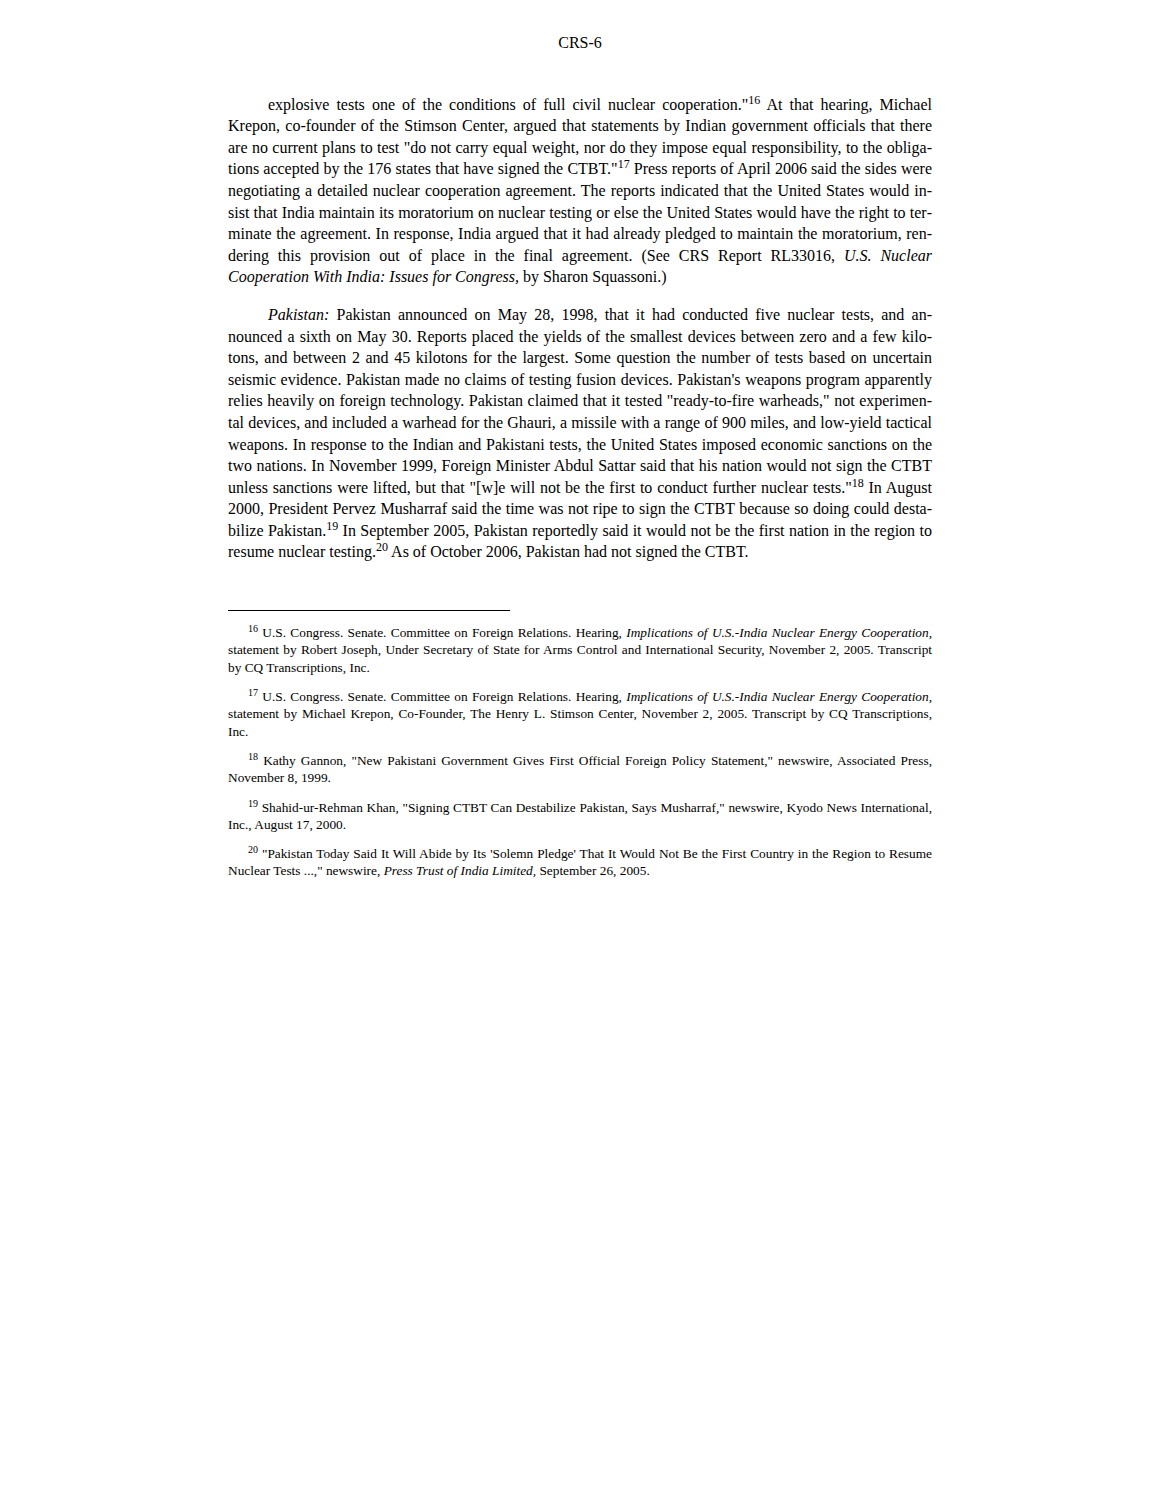CRS-6
explosive tests one of the conditions of full civil nuclear cooperation."16 At that hearing, Michael Krepon, co-founder of the Stimson Center, argued that statements by Indian government officials that there are no current plans to test "do not carry equal weight, nor do they impose equal responsibility, to the obligations accepted by the 176 states that have signed the CTBT."17 Press reports of April 2006 said the sides were negotiating a detailed nuclear cooperation agreement. The reports indicated that the United States would insist that India maintain its moratorium on nuclear testing or else the United States would have the right to terminate the agreement. In response, India argued that it had already pledged to maintain the moratorium, rendering this provision out of place in the final agreement. (See CRS Report RL33016, U.S. Nuclear Cooperation With India: Issues for Congress, by Sharon Squassoni.)
Pakistan: Pakistan announced on May 28, 1998, that it had conducted five nuclear tests, and announced a sixth on May 30. Reports placed the yields of the smallest devices between zero and a few kilotons, and between 2 and 45 kilotons for the largest. Some question the number of tests based on uncertain seismic evidence. Pakistan made no claims of testing fusion devices. Pakistan's weapons program apparently relies heavily on foreign technology. Pakistan claimed that it tested "ready-to-fire warheads," not experimental devices, and included a warhead for the Ghauri, a missile with a range of 900 miles, and low-yield tactical weapons. In response to the Indian and Pakistani tests, the United States imposed economic sanctions on the two nations. In November 1999, Foreign Minister Abdul Sattar said that his nation would not sign the CTBT unless sanctions were lifted, but that "[w]e will not be the first to conduct further nuclear tests."18 In August 2000, President Pervez Musharraf said the time was not ripe to sign the CTBT because so doing could destabilize Pakistan.19 In September 2005, Pakistan reportedly said it would not be the first nation in the region to resume nuclear testing.20 As of October 2006, Pakistan had not signed the CTBT.
16 U.S. Congress. Senate. Committee on Foreign Relations. Hearing, Implications of U.S.-India Nuclear Energy Cooperation, statement by Robert Joseph, Under Secretary of State for Arms Control and International Security, November 2, 2005. Transcript by CQ Transcriptions, Inc.
17 U.S. Congress. Senate. Committee on Foreign Relations. Hearing, Implications of U.S.-India Nuclear Energy Cooperation, statement by Michael Krepon, Co-Founder, The Henry L. Stimson Center, November 2, 2005. Transcript by CQ Transcriptions, Inc.
18 Kathy Gannon, "New Pakistani Government Gives First Official Foreign Policy Statement," newswire, Associated Press, November 8, 1999.
19 Shahid-ur-Rehman Khan, "Signing CTBT Can Destabilize Pakistan, Says Musharraf," newswire, Kyodo News International, Inc., August 17, 2000.
20 "Pakistan Today Said It Will Abide by Its 'Solemn Pledge' That It Would Not Be the First Country in the Region to Resume Nuclear Tests ...," newswire, Press Trust of India Limited, September 26, 2005.